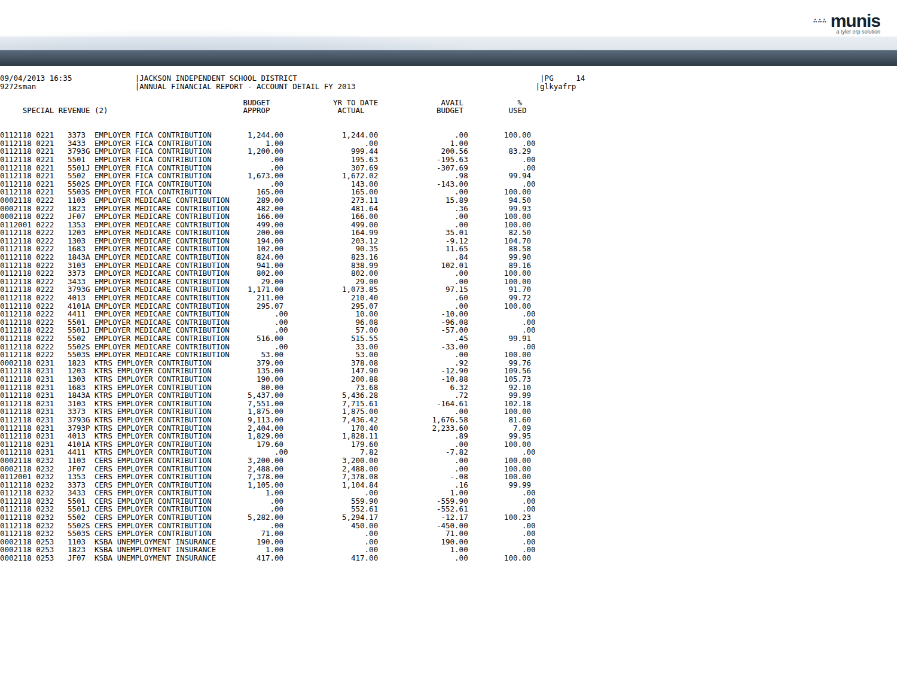∴∴∴∴∴∴munis
a tyler erp solution
09/04/2013 16:35              |JACKSON INDEPENDENT SCHOOL DISTRICT                                                      |PG     14
9272sman                      |ANNUAL FINANCIAL REPORT - ACCOUNT DETAIL FY 2013                                        |glkyafrp

                                                      BUDGET              YR TO DATE              AVAIL            %
     SPECIAL REVENUE (2)                              APPROP               ACTUAL                BUDGET          USED


0112118 0221   3373  EMPLOYER FICA CONTRIBUTION        1,244.00             1,244.00                 .00        100.00
0112118 0221   3433  EMPLOYER FICA CONTRIBUTION            1.00                  .00                1.00            .00
0112118 0221   3793G EMPLOYER FICA CONTRIBUTION        1,200.00               999.44              200.56         83.29
0112118 0221   5501  EMPLOYER FICA CONTRIBUTION             .00               195.63             -195.63            .00
0112118 0221   5501J EMPLOYER FICA CONTRIBUTION             .00               307.69             -307.69            .00
0112118 0221   5502  EMPLOYER FICA CONTRIBUTION        1,673.00             1,672.02                 .98         99.94
0112118 0221   5502S EMPLOYER FICA CONTRIBUTION             .00               143.00             -143.00            .00
0112118 0221   5503S EMPLOYER FICA CONTRIBUTION          165.00               165.00                 .00        100.00
0002118 0222   1103  EMPLOYER MEDICARE CONTRIBUTION      289.00               273.11               15.89         94.50
0002118 0222   1823  EMPLOYER MEDICARE CONTRIBUTION      482.00               481.64                 .36         99.93
0002118 0222   JF07  EMPLOYER MEDICARE CONTRIBUTION      166.00               166.00                 .00        100.00
0112001 0222   1353  EMPLOYER MEDICARE CONTRIBUTION      499.00               499.00                 .00        100.00
0112118 0222   1203  EMPLOYER MEDICARE CONTRIBUTION      200.00               164.99               35.01         82.50
0112118 0222   1303  EMPLOYER MEDICARE CONTRIBUTION      194.00               203.12               -9.12        104.70
0112118 0222   1683  EMPLOYER MEDICARE CONTRIBUTION      102.00                90.35               11.65         88.58
0112118 0222   1843A EMPLOYER MEDICARE CONTRIBUTION      824.00               823.16                 .84         99.90
0112118 0222   3103  EMPLOYER MEDICARE CONTRIBUTION      941.00               838.99              102.01         89.16
0112118 0222   3373  EMPLOYER MEDICARE CONTRIBUTION      802.00               802.00                 .00        100.00
0112118 0222   3433  EMPLOYER MEDICARE CONTRIBUTION       29.00                29.00                 .00        100.00
0112118 0222   3793G EMPLOYER MEDICARE CONTRIBUTION    1,171.00             1,073.85               97.15         91.70
0112118 0222   4013  EMPLOYER MEDICARE CONTRIBUTION      211.00               210.40                 .60         99.72
0112118 0222   4101A EMPLOYER MEDICARE CONTRIBUTION      295.07               295.07                 .00        100.00
0112118 0222   4411  EMPLOYER MEDICARE CONTRIBUTION          .00               10.00              -10.00            .00
0112118 0222   5501  EMPLOYER MEDICARE CONTRIBUTION          .00               96.08              -96.08            .00
0112118 0222   5501J EMPLOYER MEDICARE CONTRIBUTION          .00               57.00              -57.00            .00
0112118 0222   5502  EMPLOYER MEDICARE CONTRIBUTION      516.00               515.55                 .45         99.91
0112118 0222   5502S EMPLOYER MEDICARE CONTRIBUTION          .00               33.00              -33.00            .00
0112118 0222   5503S EMPLOYER MEDICARE CONTRIBUTION       53.00                53.00                 .00        100.00
0002118 0231   1823  KTRS EMPLOYER CONTRIBUTION          379.00               378.08                 .92         99.76
0112118 0231   1203  KTRS EMPLOYER CONTRIBUTION          135.00               147.90              -12.90        109.56
0112118 0231   1303  KTRS EMPLOYER CONTRIBUTION          190.00               200.88              -10.88        105.73
0112118 0231   1683  KTRS EMPLOYER CONTRIBUTION           80.00                73.68                6.32         92.10
0112118 0231   1843A KTRS EMPLOYER CONTRIBUTION        5,437.00             5,436.28                 .72         99.99
0112118 0231   3103  KTRS EMPLOYER CONTRIBUTION        7,551.00             7,715.61             -164.61        102.18
0112118 0231   3373  KTRS EMPLOYER CONTRIBUTION        1,875.00             1,875.00                 .00        100.00
0112118 0231   3793G KTRS EMPLOYER CONTRIBUTION        9,113.00             7,436.42            1,676.58         81.60
0112118 0231   3793P KTRS EMPLOYER CONTRIBUTION        2,404.00               170.40            2,233.60          7.09
0112118 0231   4013  KTRS EMPLOYER CONTRIBUTION        1,829.00             1,828.11                 .89         99.95
0112118 0231   4101A KTRS EMPLOYER CONTRIBUTION          179.60               179.60                 .00        100.00
0112118 0231   4411  KTRS EMPLOYER CONTRIBUTION              .00                7.82               -7.82            .00
0002118 0232   1103  CERS EMPLOYER CONTRIBUTION        3,200.00             3,200.00                 .00        100.00
0002118 0232   JF07  CERS EMPLOYER CONTRIBUTION        2,488.00             2,488.00                 .00        100.00
0112001 0232   1353  CERS EMPLOYER CONTRIBUTION        7,378.00             7,378.08                -.08        100.00
0112118 0232   3373  CERS EMPLOYER CONTRIBUTION        1,105.00             1,104.84                 .16         99.99
0112118 0232   3433  CERS EMPLOYER CONTRIBUTION            1.00                  .00                1.00            .00
0112118 0232   5501  CERS EMPLOYER CONTRIBUTION             .00               559.90             -559.90            .00
0112118 0232   5501J CERS EMPLOYER CONTRIBUTION             .00               552.61             -552.61            .00
0112118 0232   5502  CERS EMPLOYER CONTRIBUTION        5,282.00             5,294.17              -12.17        100.23
0112118 0232   5502S CERS EMPLOYER CONTRIBUTION             .00               450.00             -450.00            .00
0112118 0232   5503S CERS EMPLOYER CONTRIBUTION           71.00                  .00               71.00            .00
0002118 0253   1103  KSBA UNEMPLOYMENT INSURANCE         190.00                  .00              190.00            .00
0002118 0253   1823  KSBA UNEMPLOYMENT INSURANCE           1.00                  .00                1.00            .00
0002118 0253   JF07  KSBA UNEMPLOYMENT INSURANCE         417.00               417.00                 .00        100.00